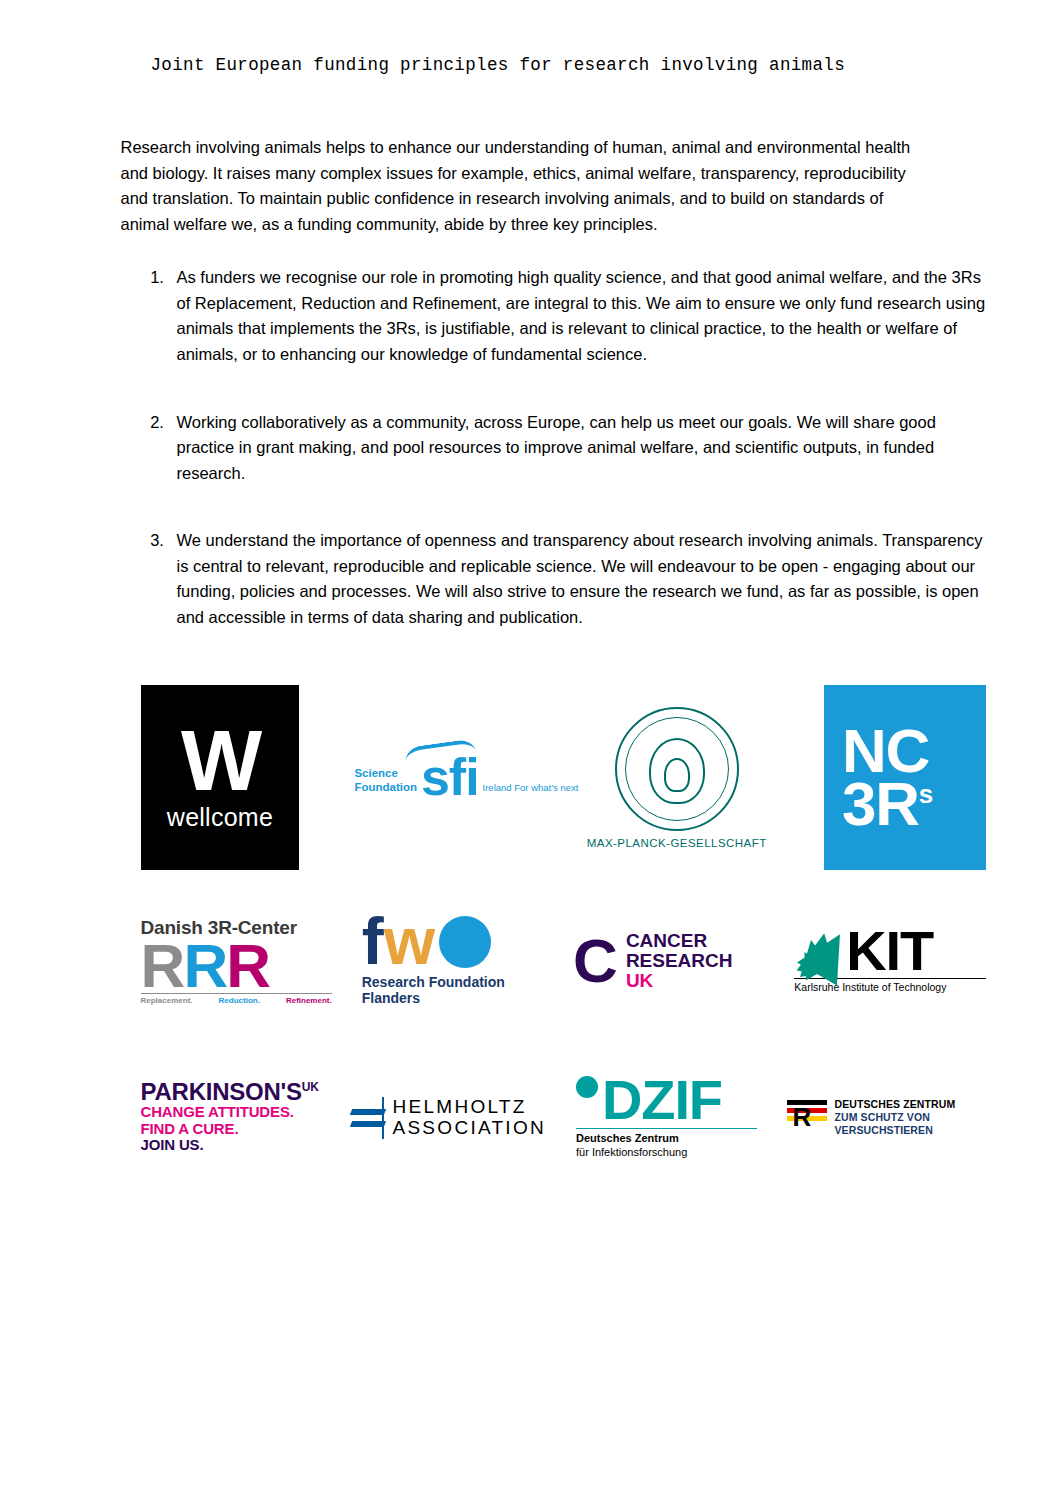Joint European funding principles for research involving animals
Research involving animals helps to enhance our understanding of human, animal and environmental health and biology. It raises many complex issues for example, ethics, animal welfare, transparency, reproducibility and translation. To maintain public confidence in research involving animals, and to build on standards of animal welfare we, as a funding community, abide by three key principles.
As funders we recognise our role in promoting high quality science, and that good animal welfare, and the 3Rs of Replacement, Reduction and Refinement, are integral to this. We aim to ensure we only fund research using animals that implements the 3Rs, is justifiable, and is relevant to clinical practice, to the health or welfare of animals, or to enhancing our knowledge of fundamental science.
Working collaboratively as a community, across Europe, can help us meet our goals. We will share good practice in grant making, and pool resources to improve animal welfare, and scientific outputs, in funded research.
We understand the importance of openness and transparency about research involving animals. Transparency is central to relevant, reproducible and replicable science. We will endeavour to be open - engaging about our funding, policies and processes. We will also strive to ensure the research we fund, as far as possible, is open and accessible in terms of data sharing and publication.
W
wellcome
Science
Foundation
sfi
Ireland For what's next
MAX-PLANCK-GESELLSCHAFT
NC
3Rs
Danish 3R-Center
RRR
Replacement. Reduction. Refinement.
fw
Research Foundation
Flanders
C
CANCER
RESEARCH
UK
KIT
Karlsruhe Institute of Technology
PARKINSON'SUK
CHANGE ATTITUDES.
FIND A CURE.
JOIN US.
HELMHOLTZ
ASSOCIATION
DZIF
Deutsches Zentrum
für Infektionsforschung
R
DEUTSCHES ZENTRUM
ZUM SCHUTZ VON
VERSUCHSTIEREN